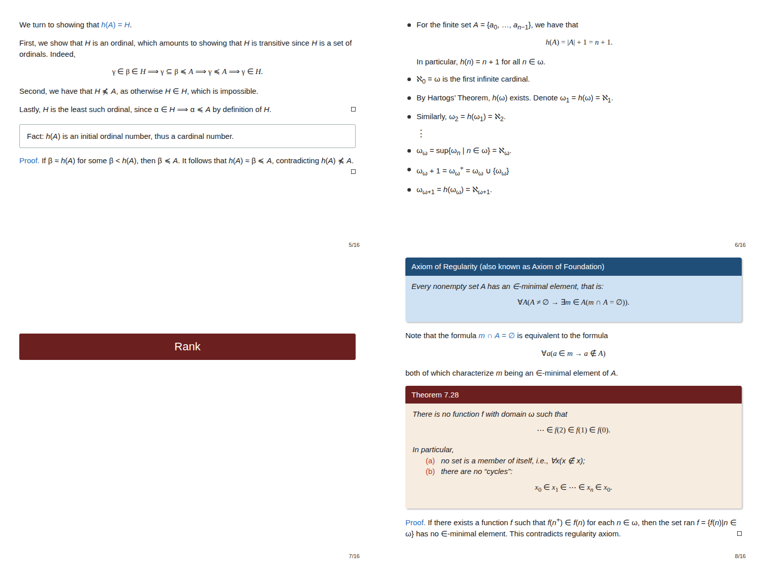We turn to showing that h(A) = H.
First, we show that H is an ordinal, which amounts to showing that H is transitive since H is a set of ordinals. Indeed,
γ ∈ β ∈ H ⟹ γ ⊆ β ≼ A ⟹ γ ≼ A ⟹ γ ∈ H.
Second, we have that H ⋠ A, as otherwise H ∈ H, which is impossible.
Lastly, H is the least such ordinal, since α ∈ H ⟹ α ≼ A by definition of H.
Fact: h(A) is an initial ordinal number, thus a cardinal number.
Proof. If β ≈ h(A) for some β < h(A), then β ≼ A. It follows that h(A) ≈ β ≼ A, contradicting h(A) ⋠ A.
5/16
For the finite set A = {a0, …, an−1}, we have that
h(A) = |A| + 1 = n + 1.
In particular, h(n) = n + 1 for all n ∈ ω.
ℵ0 = ω is the first infinite cardinal.
By Hartogs’ Theorem, h(ω) exists. Denote ω1 = h(ω) = ℵ1.
Similarly, ω2 = h(ω1) = ℵ2.
⋮
ωω = sup{ωn | n ∈ ω} = ℵω.
ωω + 1 = ωω+ = ωω ∪ {ωω}
ωω+1 = h(ωω) = ℵω+1.
6/16
Rank
7/16
Axiom of Regularity (also known as Axiom of Foundation)
Every nonempty set A has an ∈-minimal element, that is:
∀A(A ≠ ∅ → ∃m ∈ A(m ∩ A = ∅)).
Note that the formula m ∩ A = ∅ is equivalent to the formula
∀a(a ∈ m → a ∉ A)
both of which characterize m being an ∈-minimal element of A.
Theorem 7.28
There is no function f with domain ω such that
⋯ ∈ f(2) ∈ f(1) ∈ f(0).
In particular,
(a) no set is a member of itself, i.e., ∀x(x ∉ x);
(b) there are no “cycles”:
x0 ∈ x1 ∈ ⋯ ∈ xn ∈ x0.
Proof. If there exists a function f such that f(n+) ∈ f(n) for each n ∈ ω, then the set ran f = {f(n)|n ∈ ω} has no ∈-minimal element. This contradicts regularity axiom.
8/16